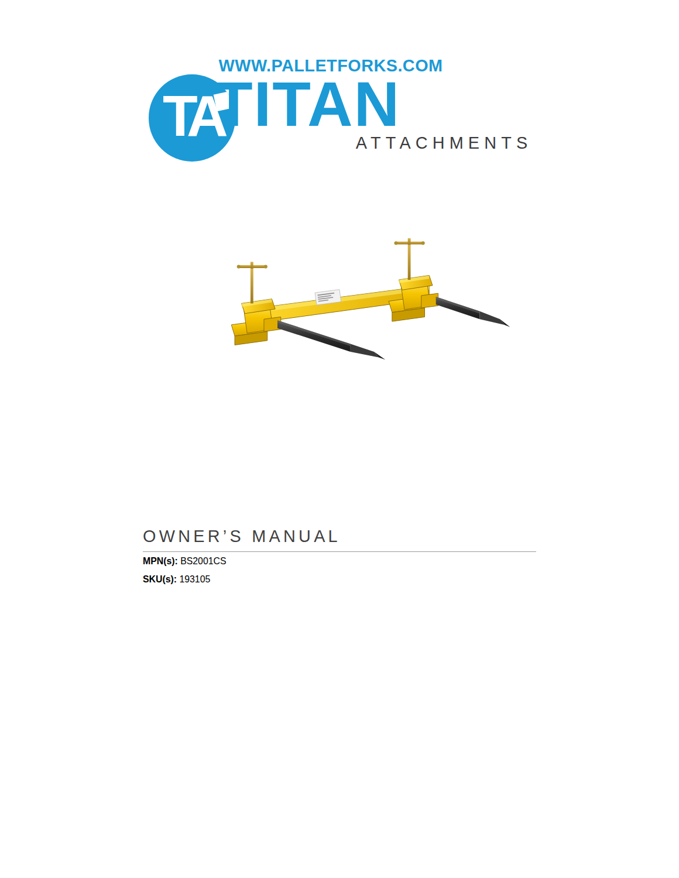TA
WWW.PALLETFORKS.COM
TITAN
ATTACHMENTS
OWNER’S MANUAL
MPN(s): BS2001CS
SKU(s): 193105